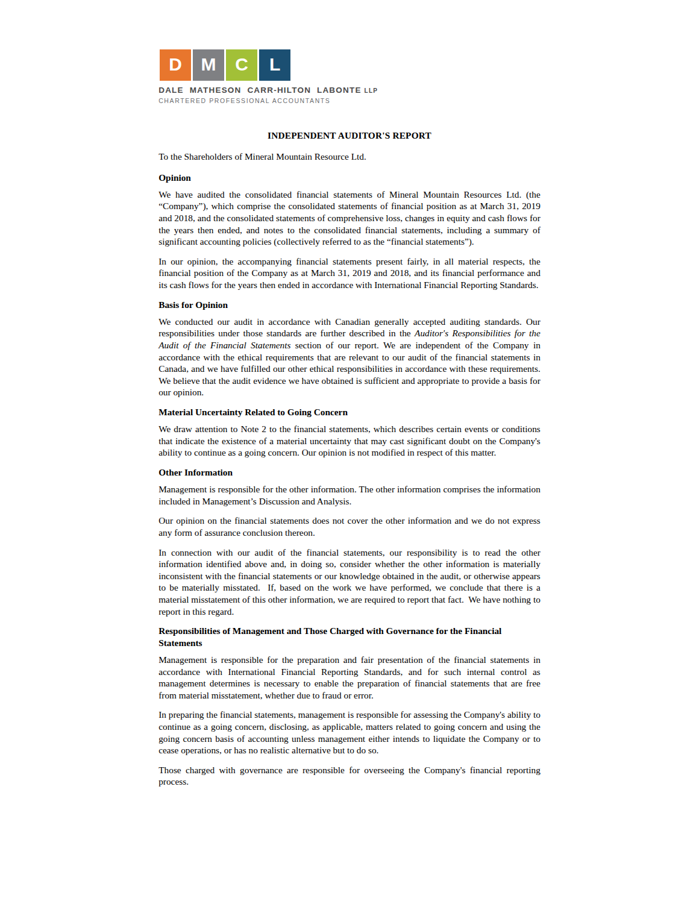D
M
C
L
DALE MATHESON CARR-HILTON LABONTE LLP
CHARTERED PROFESSIONAL ACCOUNTANTS
INDEPENDENT AUDITOR'S REPORT
To the Shareholders of Mineral Mountain Resource Ltd.
Opinion
We have audited the consolidated financial statements of Mineral Mountain Resources Ltd. (the “Company”), which comprise the consolidated statements of financial position as at March 31, 2019 and 2018, and the consolidated statements of comprehensive loss, changes in equity and cash flows for the years then ended, and notes to the consolidated financial statements, including a summary of significant accounting policies (collectively referred to as the “financial statements”).
In our opinion, the accompanying financial statements present fairly, in all material respects, the financial position of the Company as at March 31, 2019 and 2018, and its financial performance and its cash flows for the years then ended in accordance with International Financial Reporting Standards.
Basis for Opinion
We conducted our audit in accordance with Canadian generally accepted auditing standards. Our responsibilities under those standards are further described in the Auditor's Responsibilities for the Audit of the Financial Statements section of our report. We are independent of the Company in accordance with the ethical requirements that are relevant to our audit of the financial statements in Canada, and we have fulfilled our other ethical responsibilities in accordance with these requirements. We believe that the audit evidence we have obtained is sufficient and appropriate to provide a basis for our opinion.
Material Uncertainty Related to Going Concern
We draw attention to Note 2 to the financial statements, which describes certain events or conditions that indicate the existence of a material uncertainty that may cast significant doubt on the Company's ability to continue as a going concern. Our opinion is not modified in respect of this matter.
Other Information
Management is responsible for the other information. The other information comprises the information included in Management’s Discussion and Analysis.
Our opinion on the financial statements does not cover the other information and we do not express any form of assurance conclusion thereon.
In connection with our audit of the financial statements, our responsibility is to read the other information identified above and, in doing so, consider whether the other information is materially inconsistent with the financial statements or our knowledge obtained in the audit, or otherwise appears to be materially misstated. If, based on the work we have performed, we conclude that there is a material misstatement of this other information, we are required to report that fact. We have nothing to report in this regard.
Responsibilities of Management and Those Charged with Governance for the Financial Statements
Management is responsible for the preparation and fair presentation of the financial statements in accordance with International Financial Reporting Standards, and for such internal control as management determines is necessary to enable the preparation of financial statements that are free from material misstatement, whether due to fraud or error.
In preparing the financial statements, management is responsible for assessing the Company's ability to continue as a going concern, disclosing, as applicable, matters related to going concern and using the going concern basis of accounting unless management either intends to liquidate the Company or to cease operations, or has no realistic alternative but to do so.
Those charged with governance are responsible for overseeing the Company's financial reporting process.